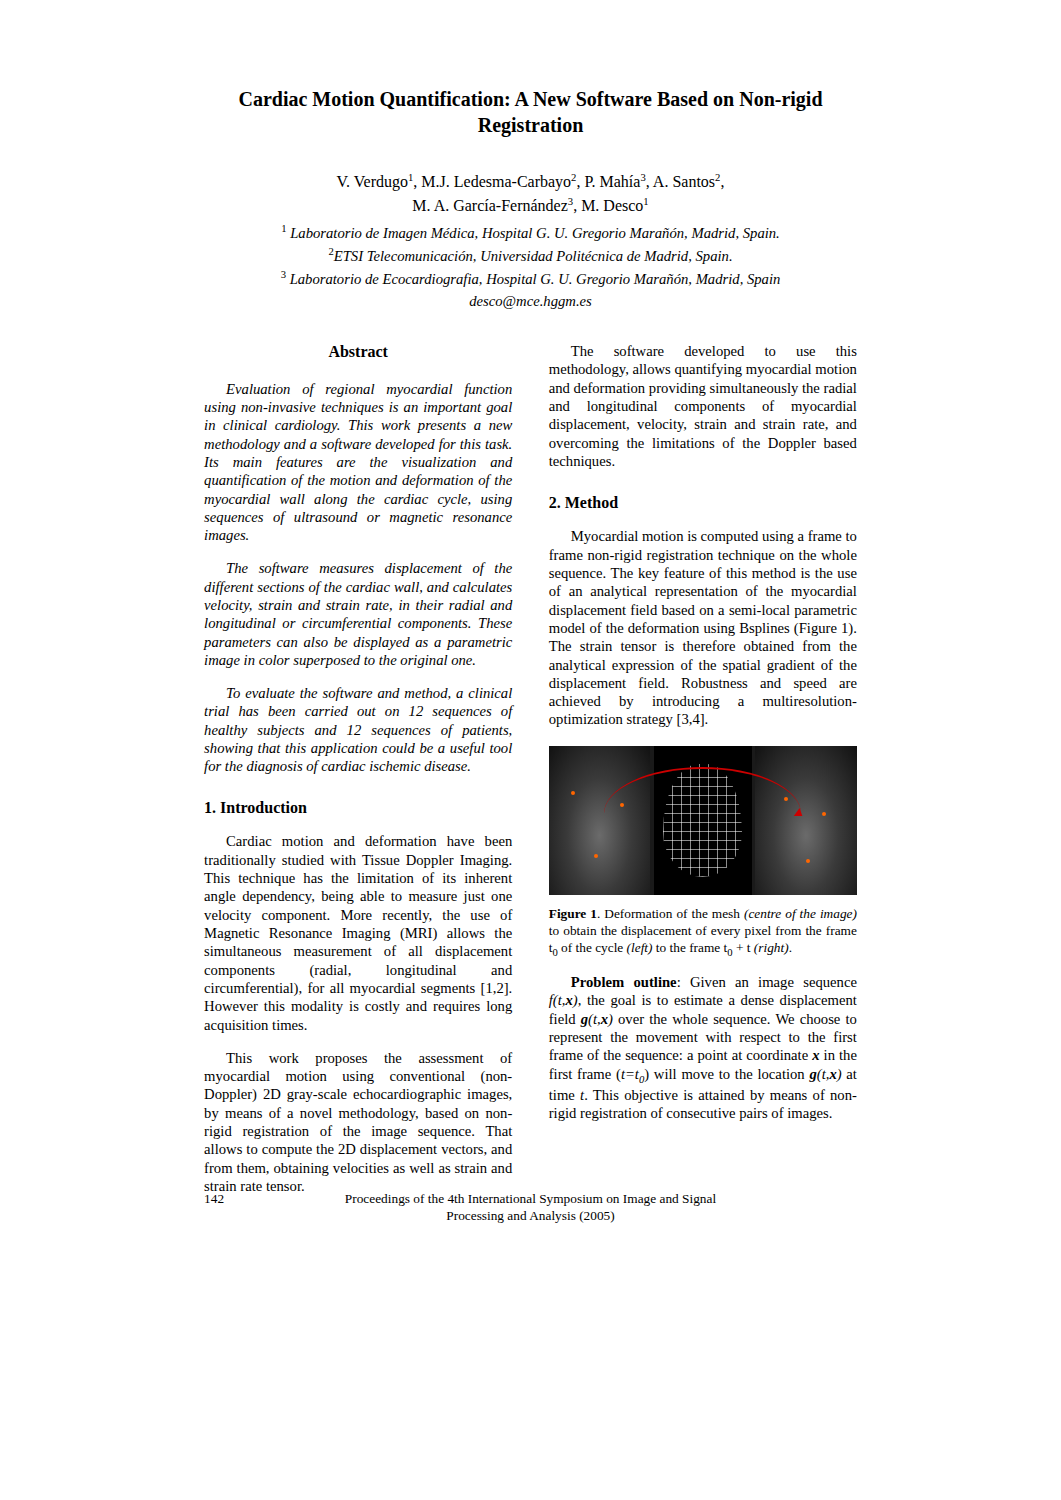Cardiac Motion Quantification: A New Software Based on Non-rigid Registration
V. Verdugo1, M.J. Ledesma-Carbayo2, P. Mahía3, A. Santos2,
M. A. García-Fernández3, M. Desco1
1 Laboratorio de Imagen Médica, Hospital G. U. Gregorio Marañón, Madrid, Spain.
2ETSI Telecomunicación, Universidad Politécnica de Madrid, Spain.
3 Laboratorio de Ecocardiografia, Hospital G. U. Gregorio Marañón, Madrid, Spain
desco@mce.hggm.es
Abstract
Evaluation of regional myocardial function using non-invasive techniques is an important goal in clinical cardiology. This work presents a new methodology and a software developed for this task. Its main features are the visualization and quantification of the motion and deformation of the myocardial wall along the cardiac cycle, using sequences of ultrasound or magnetic resonance images.
The software measures displacement of the different sections of the cardiac wall, and calculates velocity, strain and strain rate, in their radial and longitudinal or circumferential components. These parameters can also be displayed as a parametric image in color superposed to the original one.
To evaluate the software and method, a clinical trial has been carried out on 12 sequences of healthy subjects and 12 sequences of patients, showing that this application could be a useful tool for the diagnosis of cardiac ischemic disease.
1. Introduction
Cardiac motion and deformation have been traditionally studied with Tissue Doppler Imaging. This technique has the limitation of its inherent angle dependency, being able to measure just one velocity component. More recently, the use of Magnetic Resonance Imaging (MRI) allows the simultaneous measurement of all displacement components (radial, longitudinal and circumferential), for all myocardial segments [1,2]. However this modality is costly and requires long acquisition times.
This work proposes the assessment of myocardial motion using conventional (non-Doppler) 2D gray-scale echocardiographic images, by means of a novel methodology, based on non-rigid registration of the image sequence. That allows to compute the 2D displacement vectors, and from them, obtaining velocities as well as strain and strain rate tensor.
The software developed to use this methodology, allows quantifying myocardial motion and deformation providing simultaneously the radial and longitudinal components of myocardial displacement, velocity, strain and strain rate, and overcoming the limitations of the Doppler based techniques.
2. Method
Myocardial motion is computed using a frame to frame non-rigid registration technique on the whole sequence. The key feature of this method is the use of an analytical representation of the myocardial displacement field based on a semi-local parametric model of the deformation using Bsplines (Figure 1). The strain tensor is therefore obtained from the analytical expression of the spatial gradient of the displacement field. Robustness and speed are achieved by introducing a multiresolution-optimization strategy [3,4].
Figure 1. Deformation of the mesh (centre of the image) to obtain the displacement of every pixel from the frame t0 of the cycle (left) to the frame t0 + t (right).
Problem outline: Given an image sequence f(t,x), the goal is to estimate a dense displacement field g(t,x) over the whole sequence. We choose to represent the movement with respect to the first frame of the sequence: a point at coordinate x in the first frame (t=t0) will move to the location g(t,x) at time t. This objective is attained by means of non-rigid registration of consecutive pairs of images.
142
Proceedings of the 4th International Symposium on Image and Signal Processing and Analysis (2005)